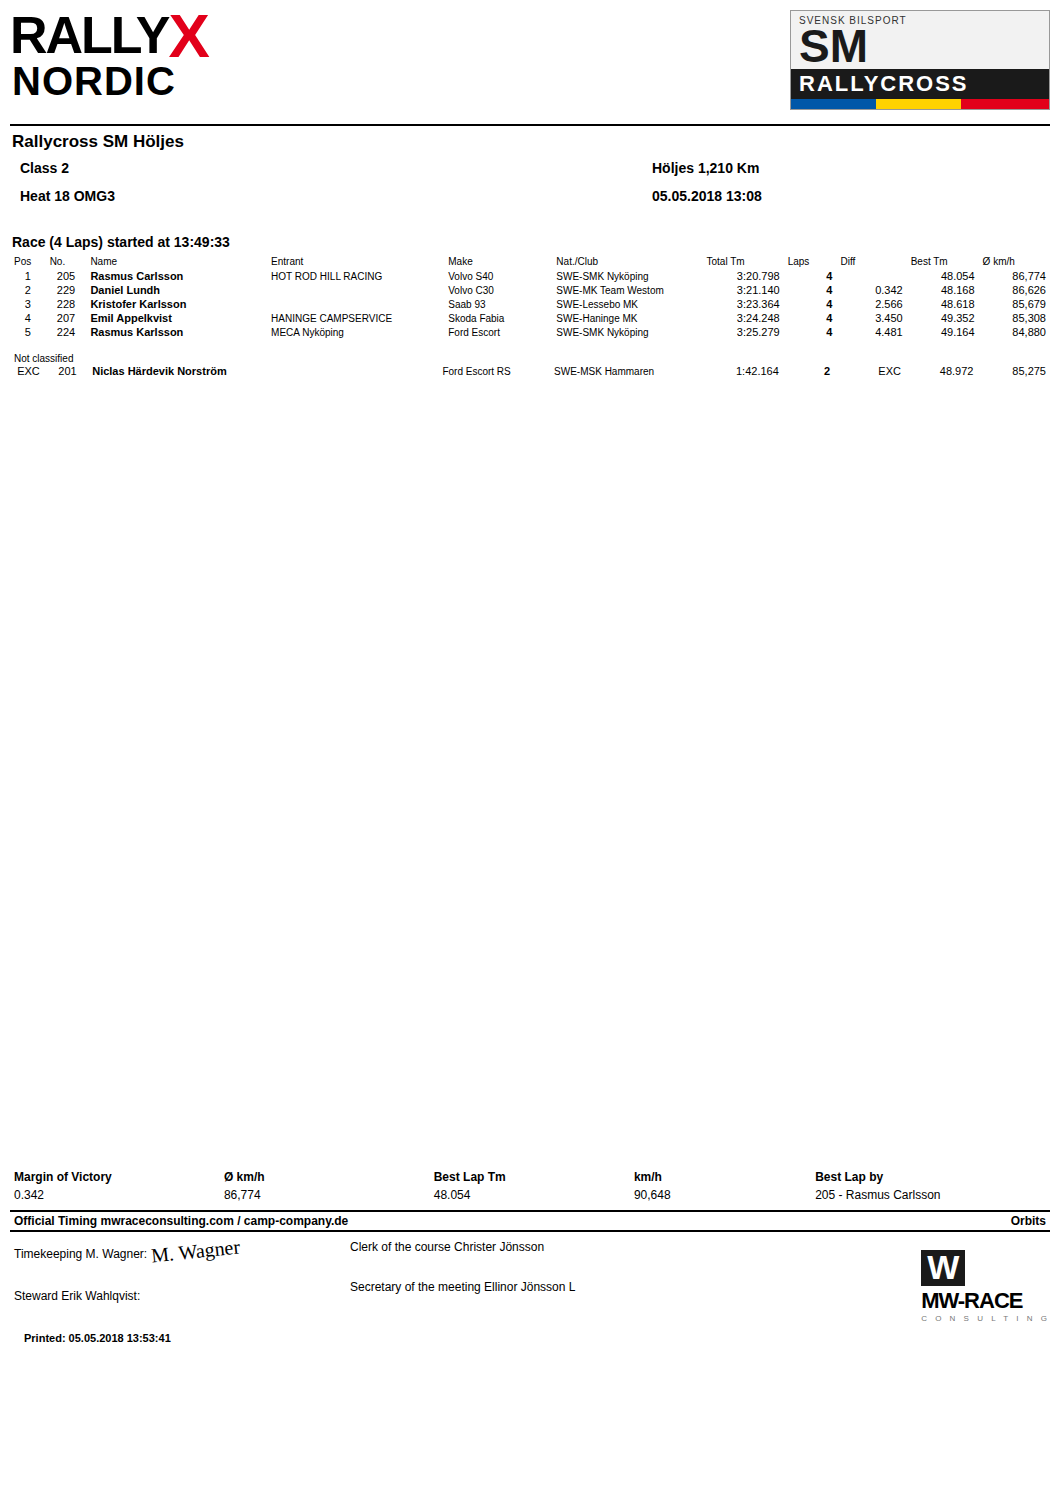RALLYX
NORDIC
SVENSK BILSPORT
SM
RALLYCROSS
Rallycross SM Höljes
Class 2
Höljes 1,210 Km
Heat 18 OMG3
05.05.2018 13:08
Race (4 Laps) started at 13:49:33
| Pos | No. | Name | Entrant | Make | Nat./Club | Total Tm | Laps | Diff | Best Tm | Ø km/h |
| --- | --- | --- | --- | --- | --- | --- | --- | --- | --- | --- |
| 1 | 205 | Rasmus Carlsson | HOT ROD HILL RACING | Volvo S40 | SWE-SMK Nyköping | 3:20.798 | 4 | | 48.054 | 86,774 |
| 2 | 229 | Daniel Lundh | | Volvo C30 | SWE-MK Team Westom | 3:21.140 | 4 | 0.342 | 48.168 | 86,626 |
| 3 | 228 | Kristofer Karlsson | | Saab 93 | SWE-Lessebo MK | 3:23.364 | 4 | 2.566 | 48.618 | 85,679 |
| 4 | 207 | Emil Appelkvist | HANINGE CAMPSERVICE | Skoda Fabia | SWE-Haninge MK | 3:24.248 | 4 | 3.450 | 49.352 | 85,308 |
| 5 | 224 | Rasmus Karlsson | MECA Nyköping | Ford Escort | SWE-SMK Nyköping | 3:25.279 | 4 | 4.481 | 49.164 | 84,880 |
Not classified
| EXC | 201 | Niclas Härdevik Norström | | Ford Escort RS | SWE-MSK Hammaren | 1:42.164 | 2 | EXC | 48.972 | 85,275 |
| Margin of Victory | Ø km/h | Best Lap Tm | km/h | Best Lap by |
| --- | --- | --- | --- | --- |
| 0.342 | 86,774 | 48.054 | 90,648 | 205 - Rasmus Carlsson |
Official Timing mwraceconsulting.com / camp-company.de Orbits
Timekeeping M. Wagner: M. Wagner
Steward Erik Wahlqvist:
Clerk of the course Christer Jönsson
Secretary of the meeting Ellinor Jönsson L
W
MW-RACE
C O N S U L T I N G
Printed: 05.05.2018 13:53:41